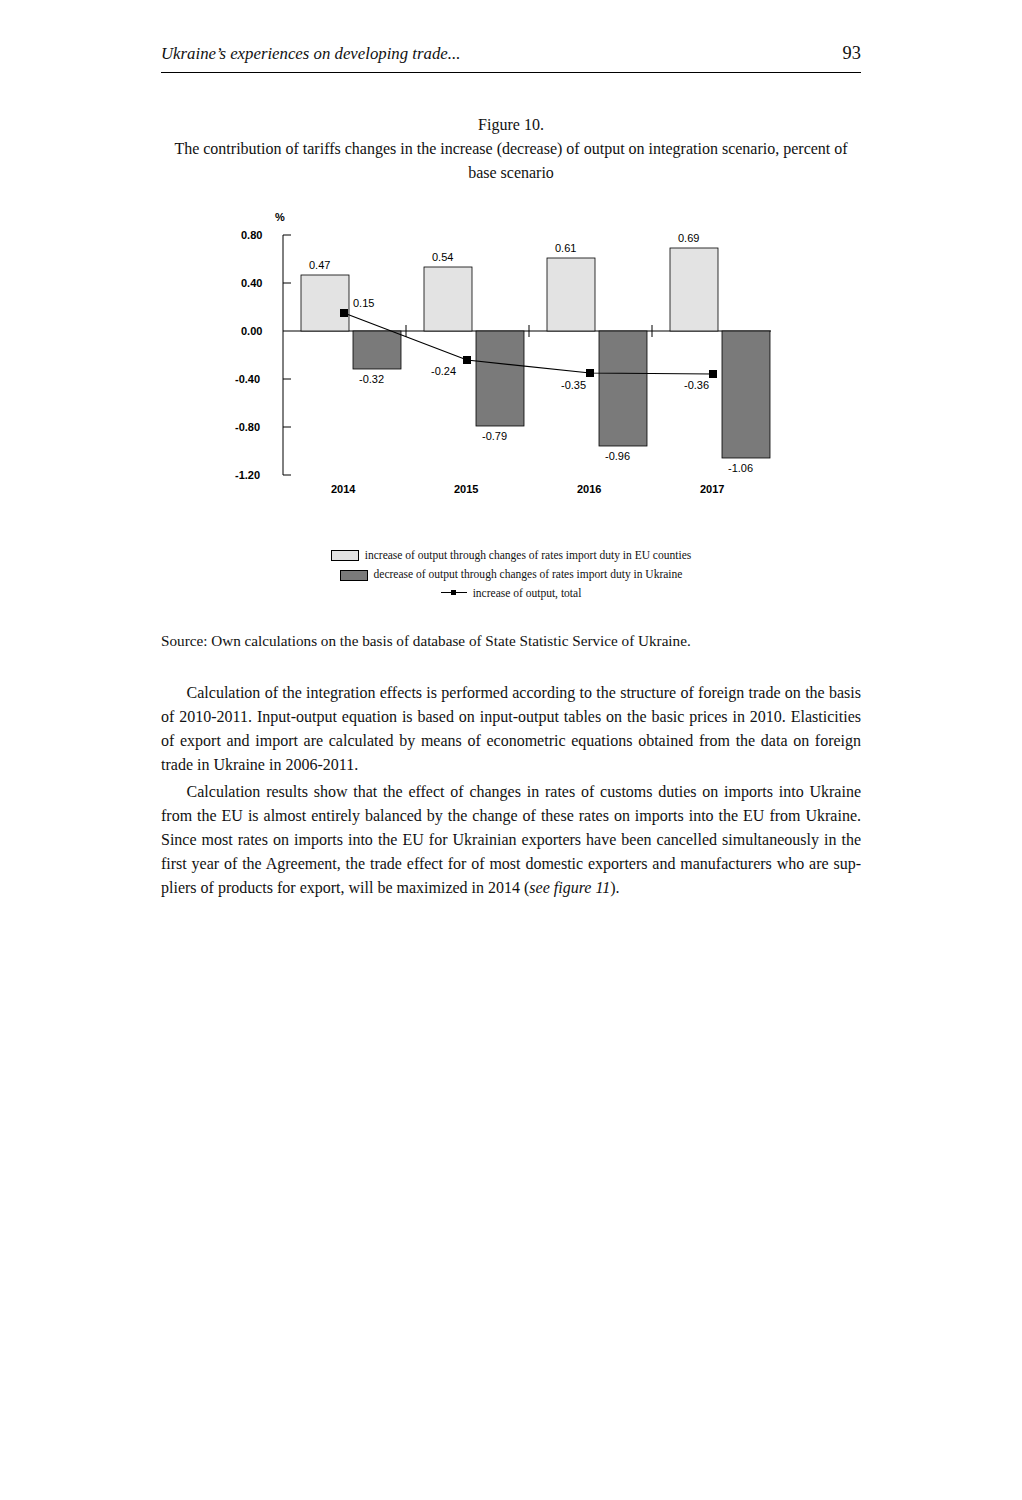Ukraine’s experiences on developing trade... 93
Figure 10. The contribution of tariffs changes in the increase (decrease) of output on integration scenario, percent of base scenario
% 0.80 0.40 0.00 -0.40 -0.80 -1.20 0.47 -0.32 0.54 -0.79 0.61 -0.96 0.69 -1.06 0.15 -0.24 -0.35 -0.36 2014 2015 2016 2017
increase of output through changes of rates import duty in EU counties
decrease of output through changes of rates import duty in Ukraine
increase of output, total
Source: Own calculations on the basis of database of State Statistic Service of Ukraine.
Calculation of the integration effects is performed according to the structure of foreign trade on the basis of 2010-2011. Input-output equation is based on input-output tables on the basic prices in 2010. Elasticities of export and import are calculated by means of econometric equations obtained from the data on foreign trade in Ukraine in 2006-2011.
Calculation results show that the effect of changes in rates of customs duties on imports into Ukraine from the EU is almost entirely balanced by the change of these rates on imports into the EU from Ukraine. Since most rates on imports into the EU for Ukrainian exporters have been cancelled simultaneously in the first year of the Agreement, the trade effect for of most domestic exporters and manufacturers who are suppliers of products for export, will be maximized in 2014 (see figure 11).